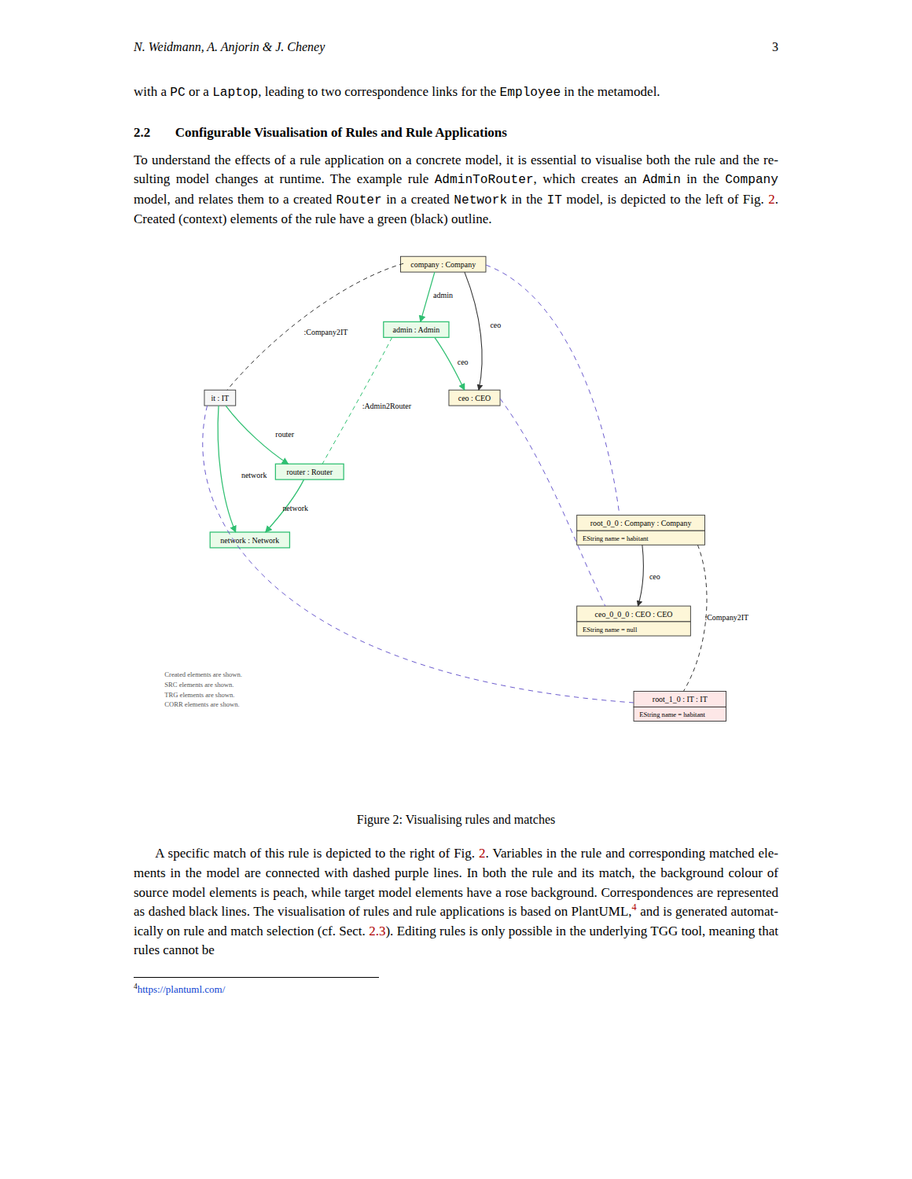N. Weidmann, A. Anjorin & J. Cheney
3
with a PC or a Laptop, leading to two correspondence links for the Employee in the metamodel.
2.2 Configurable Visualisation of Rules and Rule Applications
To understand the effects of a rule application on a concrete model, it is essential to visualise both the rule and the resulting model changes at runtime. The example rule AdminToRouter, which creates an Admin in the Company model, and relates them to a created Router in a created Network in the IT model, is depicted to the left of Fig. 2. Created (context) elements of the rule have a green (black) outline.
company : Company admin : Admin ceo : CEO it : IT router : Router network : Network admin ceo ceo router network network :Company2IT :Admin2Router root_0_0 : Company : Company EString name = habitant ceo_0_0_0 : CEO : CEO EString name = null root_1_0 : IT : IT EString name = habitant ceo :Company2IT Created elements are shown. SRC elements are shown. TRG elements are shown. CORR elements are shown.
Figure 2: Visualising rules and matches
A specific match of this rule is depicted to the right of Fig. 2. Variables in the rule and corresponding matched elements in the model are connected with dashed purple lines. In both the rule and its match, the background colour of source model elements is peach, while target model elements have a rose background. Correspondences are represented as dashed black lines. The visualisation of rules and rule applications is based on PlantUML,4 and is generated automatically on rule and match selection (cf. Sect. 2.3). Editing rules is only possible in the underlying TGG tool, meaning that rules cannot be
4https://plantuml.com/